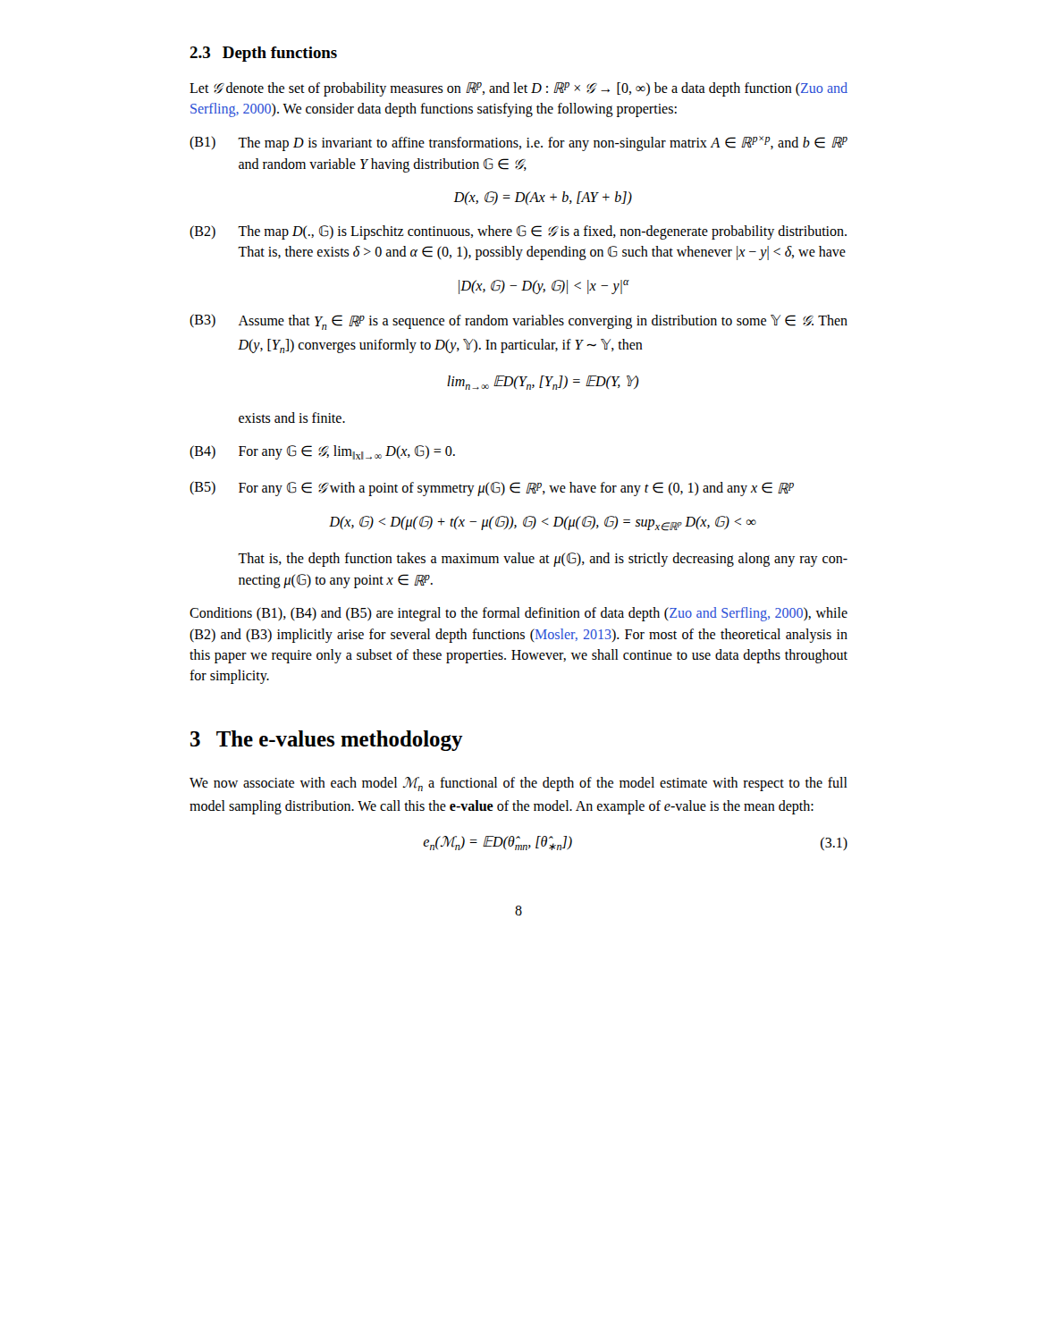2.3 Depth functions
Let 𝒢 denote the set of probability measures on ℝp, and let D : ℝp × 𝒢 → [0, ∞) be a data depth function (Zuo and Serfling, 2000). We consider data depth functions satisfying the following properties:
(B1) The map D is invariant to affine transformations, i.e. for any non-singular matrix A ∈ ℝp×p, and b ∈ ℝp and random variable Y having distribution 𝔾 ∈ 𝒢, D(x, 𝔾) = D(Ax + b, [AY + b])
(B2) The map D(., 𝔾) is Lipschitz continuous, where 𝔾 ∈ 𝒢 is a fixed, non-degenerate probability distribution. That is, there exists δ > 0 and α ∈ (0, 1), possibly depending on 𝔾 such that whenever |x − y| < δ, we have |D(x, 𝔾) − D(y, 𝔾)| < |x − y|α
(B3) Assume that Yn ∈ ℝp is a sequence of random variables converging in distribution to some 𝕐 ∈ 𝒢. Then D(y, [Yn]) converges uniformly to D(y, 𝕐). In particular, if Y ∼ 𝕐, then limn→∞ 𝔼D(Yn, [Yn]) = 𝔼D(Y, 𝕐) exists and is finite.
(B4) For any 𝔾 ∈ 𝒢, lim‖x‖→∞ D(x, 𝔾) = 0.
(B5) For any 𝔾 ∈ 𝒢 with a point of symmetry μ(𝔾) ∈ ℝp, we have for any t ∈ (0, 1) and any x ∈ ℝp D(x, 𝔾) < D(μ(𝔾) + t(x − μ(𝔾)), 𝔾) < D(μ(𝔾), 𝔾) = supx∈ℝp D(x, 𝔾) < ∞
That is, the depth function takes a maximum value at μ(𝔾), and is strictly decreasing along any ray connecting μ(𝔾) to any point x ∈ ℝp.
Conditions (B1), (B4) and (B5) are integral to the formal definition of data depth (Zuo and Serfling, 2000), while (B2) and (B3) implicitly arise for several depth functions (Mosler, 2013). For most of the theoretical analysis in this paper we require only a subset of these properties. However, we shall continue to use data depths throughout for simplicity.
3 The e-values methodology
We now associate with each model ℳn a functional of the depth of the model estimate with respect to the full model sampling distribution. We call this the e-value of the model. An example of e-value is the mean depth:
en(ℳn) = 𝔼D(θ̂mn, [θ̂∗n])
(3.1)
8